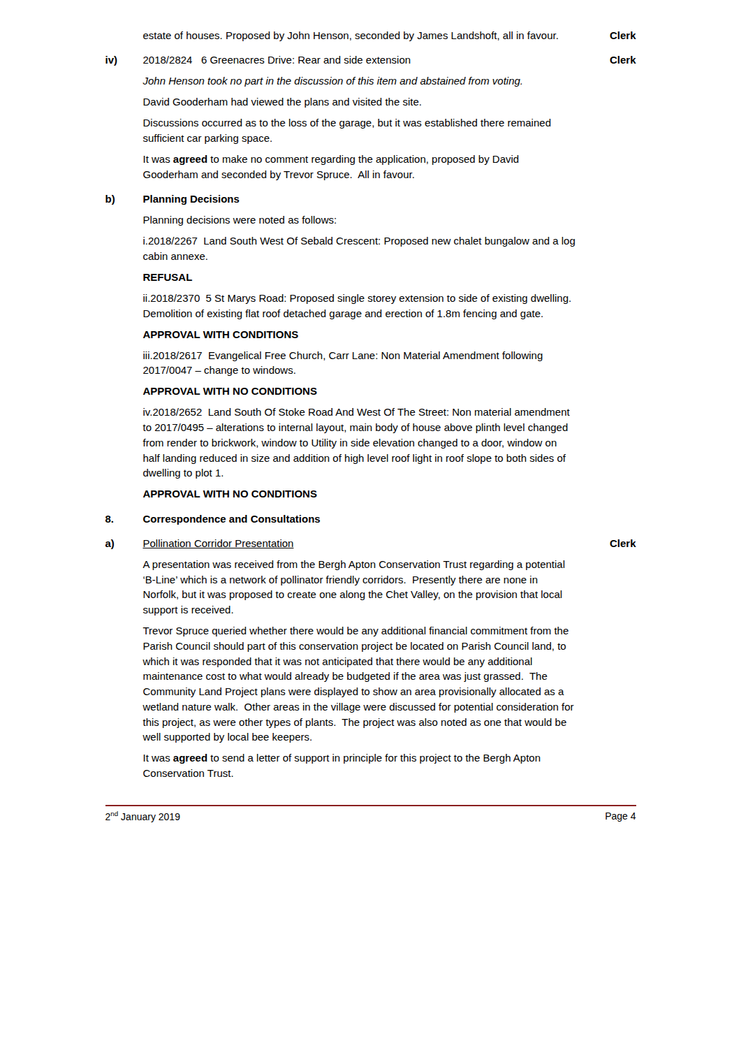estate of houses. Proposed by John Henson, seconded by James Landshoft, all in favour.
Clerk
iv)
2018/2824 6 Greenacres Drive: Rear and side extension
John Henson took no part in the discussion of this item and abstained from voting.
David Gooderham had viewed the plans and visited the site.
Discussions occurred as to the loss of the garage, but it was established there remained sufficient car parking space.
It was agreed to make no comment regarding the application, proposed by David Gooderham and seconded by Trevor Spruce. All in favour.
Clerk
b)
Planning Decisions
Planning decisions were noted as follows:
i.2018/2267 Land South West Of Sebald Crescent: Proposed new chalet bungalow and a log cabin annexe.
REFUSAL
ii.2018/2370 5 St Marys Road: Proposed single storey extension to side of existing dwelling. Demolition of existing flat roof detached garage and erection of 1.8m fencing and gate.
APPROVAL WITH CONDITIONS
iii.2018/2617 Evangelical Free Church, Carr Lane: Non Material Amendment following 2017/0047 – change to windows.
APPROVAL WITH NO CONDITIONS
iv.2018/2652 Land South Of Stoke Road And West Of The Street: Non material amendment to 2017/0495 – alterations to internal layout, main body of house above plinth level changed from render to brickwork, window to Utility in side elevation changed to a door, window on half landing reduced in size and addition of high level roof light in roof slope to both sides of dwelling to plot 1.
APPROVAL WITH NO CONDITIONS
8.
Correspondence and Consultations
a)
Pollination Corridor Presentation
A presentation was received from the Bergh Apton Conservation Trust regarding a potential ‘B-Line’ which is a network of pollinator friendly corridors. Presently there are none in Norfolk, but it was proposed to create one along the Chet Valley, on the provision that local support is received.
Trevor Spruce queried whether there would be any additional financial commitment from the Parish Council should part of this conservation project be located on Parish Council land, to which it was responded that it was not anticipated that there would be any additional maintenance cost to what would already be budgeted if the area was just grassed. The Community Land Project plans were displayed to show an area provisionally allocated as a wetland nature walk. Other areas in the village were discussed for potential consideration for this project, as were other types of plants. The project was also noted as one that would be well supported by local bee keepers.
It was agreed to send a letter of support in principle for this project to the Bergh Apton Conservation Trust.
Clerk
2nd January 2019
Page 4